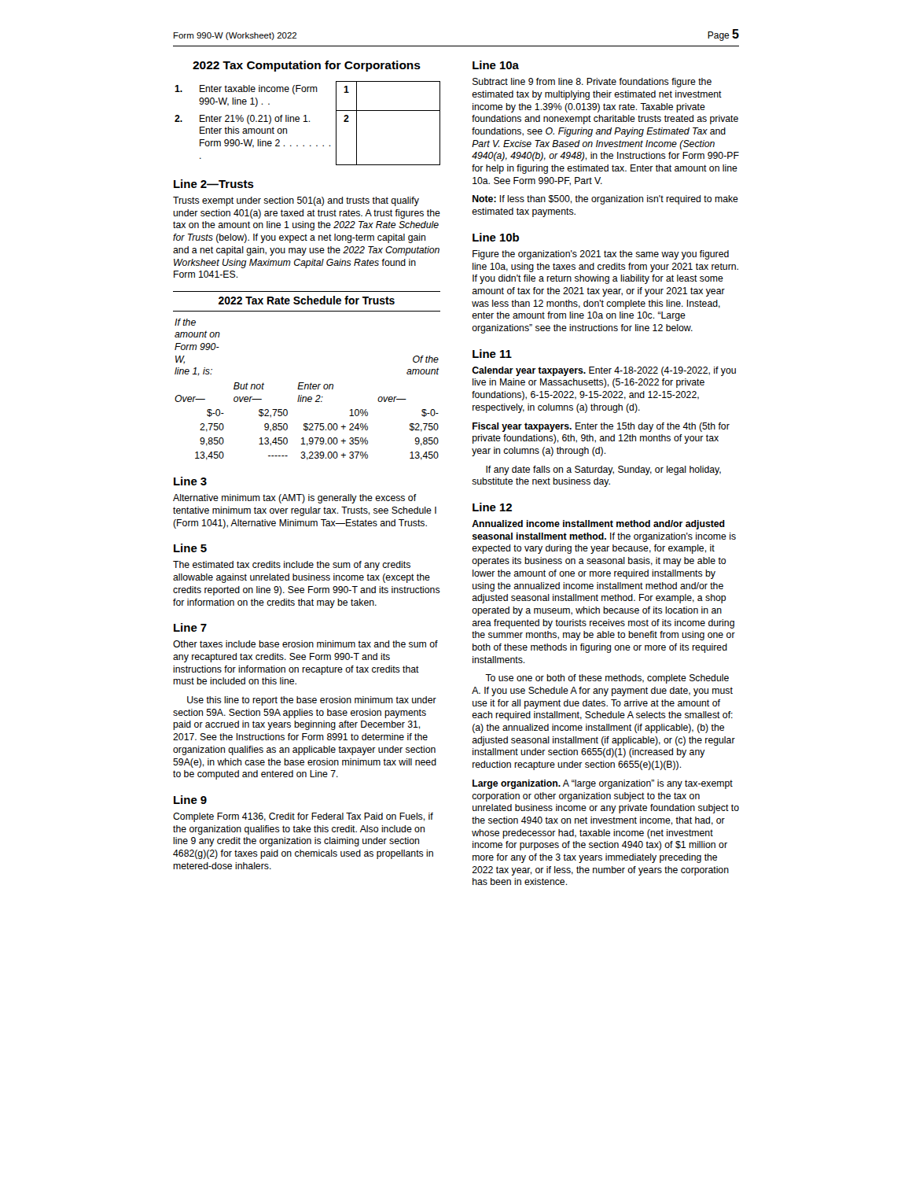Form 990-W (Worksheet) 2022
Page 5
2022 Tax Computation for Corporations
| 1. | Enter taxable income (Form 990-W, line 1) . . | 1 | |
| 2. | Enter 21% (0.21) of line 1. Enter this amount on Form 990-W, line 2 . . . . . . . . . | 2 | |
Line 2—Trusts
Trusts exempt under section 501(a) and trusts that qualify under section 401(a) are taxed at trust rates. A trust figures the tax on the amount on line 1 using the 2022 Tax Rate Schedule for Trusts (below). If you expect a net long-term capital gain and a net capital gain, you may use the 2022 Tax Computation Worksheet Using Maximum Capital Gains Rates found in Form 1041-ES.
2022 Tax Rate Schedule for Trusts
| If the amount on Form 990-W, line 1, is: | | | Of the amount |
| Over— | But not over— | Enter on line 2: | over— |
| $-0- | $2,750 | 10% | $-0- |
| 2,750 | 9,850 | $275.00 + 24% | $2,750 |
| 9,850 | 13,450 | 1,979.00 + 35% | 9,850 |
| 13,450 | ------ | 3,239.00 + 37% | 13,450 |
Line 3
Alternative minimum tax (AMT) is generally the excess of tentative minimum tax over regular tax. Trusts, see Schedule I (Form 1041), Alternative Minimum Tax—Estates and Trusts.
Line 5
The estimated tax credits include the sum of any credits allowable against unrelated business income tax (except the credits reported on line 9). See Form 990-T and its instructions for information on the credits that may be taken.
Line 7
Other taxes include base erosion minimum tax and the sum of any recaptured tax credits. See Form 990-T and its instructions for information on recapture of tax credits that must be included on this line.
Use this line to report the base erosion minimum tax under section 59A. Section 59A applies to base erosion payments paid or accrued in tax years beginning after December 31, 2017. See the Instructions for Form 8991 to determine if the organization qualifies as an applicable taxpayer under section 59A(e), in which case the base erosion minimum tax will need to be computed and entered on Line 7.
Line 9
Complete Form 4136, Credit for Federal Tax Paid on Fuels, if the organization qualifies to take this credit. Also include on line 9 any credit the organization is claiming under section 4682(g)(2) for taxes paid on chemicals used as propellants in metered-dose inhalers.
Line 10a
Subtract line 9 from line 8. Private foundations figure the estimated tax by multiplying their estimated net investment income by the 1.39% (0.0139) tax rate. Taxable private foundations and nonexempt charitable trusts treated as private foundations, see O. Figuring and Paying Estimated Tax and Part V. Excise Tax Based on Investment Income (Section 4940(a), 4940(b), or 4948), in the Instructions for Form 990-PF for help in figuring the estimated tax. Enter that amount on line 10a. See Form 990-PF, Part V.
Note: If less than $500, the organization isn't required to make estimated tax payments.
Line 10b
Figure the organization's 2021 tax the same way you figured line 10a, using the taxes and credits from your 2021 tax return. If you didn't file a return showing a liability for at least some amount of tax for the 2021 tax year, or if your 2021 tax year was less than 12 months, don't complete this line. Instead, enter the amount from line 10a on line 10c. “Large organizations” see the instructions for line 12 below.
Line 11
Calendar year taxpayers. Enter 4-18-2022 (4-19-2022, if you live in Maine or Massachusetts), (5-16-2022 for private foundations), 6-15-2022, 9-15-2022, and 12-15-2022, respectively, in columns (a) through (d).
Fiscal year taxpayers. Enter the 15th day of the 4th (5th for private foundations), 6th, 9th, and 12th months of your tax year in columns (a) through (d).
If any date falls on a Saturday, Sunday, or legal holiday, substitute the next business day.
Line 12
Annualized income installment method and/or adjusted seasonal installment method. If the organization's income is expected to vary during the year because, for example, it operates its business on a seasonal basis, it may be able to lower the amount of one or more required installments by using the annualized income installment method and/or the adjusted seasonal installment method. For example, a shop operated by a museum, which because of its location in an area frequented by tourists receives most of its income during the summer months, may be able to benefit from using one or both of these methods in figuring one or more of its required installments.
To use one or both of these methods, complete Schedule A. If you use Schedule A for any payment due date, you must use it for all payment due dates. To arrive at the amount of each required installment, Schedule A selects the smallest of: (a) the annualized income installment (if applicable), (b) the adjusted seasonal installment (if applicable), or (c) the regular installment under section 6655(d)(1) (increased by any reduction recapture under section 6655(e)(1)(B)).
Large organization. A “large organization” is any tax-exempt corporation or other organization subject to the tax on unrelated business income or any private foundation subject to the section 4940 tax on net investment income, that had, or whose predecessor had, taxable income (net investment income for purposes of the section 4940 tax) of $1 million or more for any of the 3 tax years immediately preceding the 2022 tax year, or if less, the number of years the corporation has been in existence.